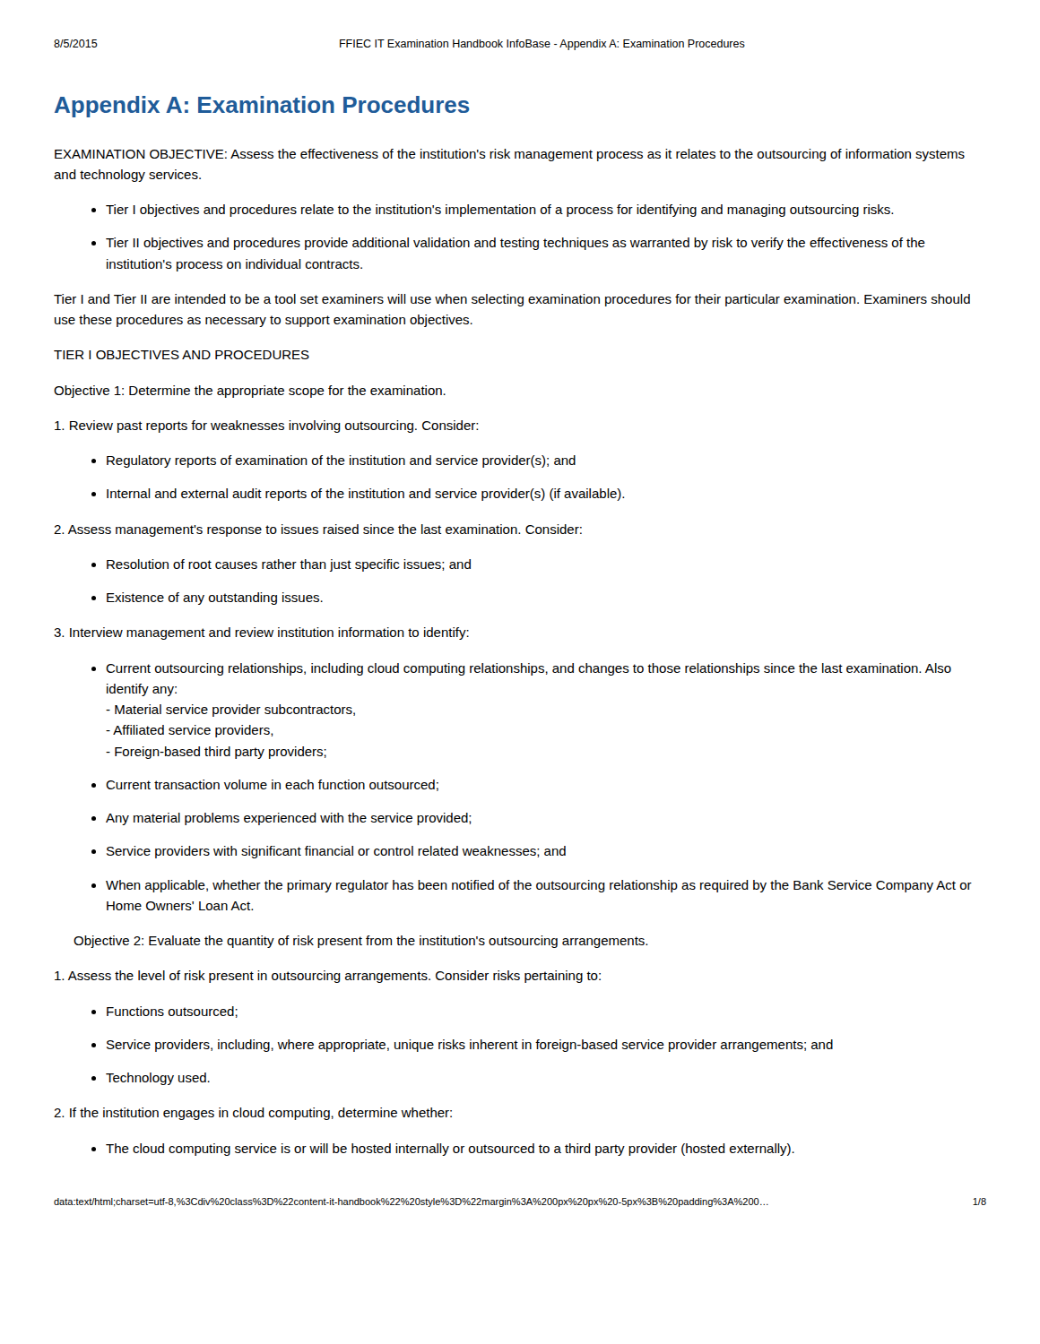8/5/2015
FFIEC IT Examination Handbook InfoBase - Appendix A: Examination Procedures
Appendix A: Examination Procedures
EXAMINATION OBJECTIVE: Assess the effectiveness of the institution's risk management process as it relates to the outsourcing of information systems and technology services.
Tier I objectives and procedures relate to the institution's implementation of a process for identifying and managing outsourcing risks.
Tier II objectives and procedures provide additional validation and testing techniques as warranted by risk to verify the effectiveness of the institution's process on individual contracts.
Tier I and Tier II are intended to be a tool set examiners will use when selecting examination procedures for their particular examination. Examiners should use these procedures as necessary to support examination objectives.
TIER I OBJECTIVES AND PROCEDURES
Objective 1: Determine the appropriate scope for the examination.
1. Review past reports for weaknesses involving outsourcing. Consider:
Regulatory reports of examination of the institution and service provider(s); and
Internal and external audit reports of the institution and service provider(s) (if available).
2. Assess management's response to issues raised since the last examination. Consider:
Resolution of root causes rather than just specific issues; and
Existence of any outstanding issues.
3. Interview management and review institution information to identify:
Current outsourcing relationships, including cloud computing relationships, and changes to those relationships since the last examination. Also identify any:
- Material service provider subcontractors,
- Affiliated service providers,
- Foreign-based third party providers;
Current transaction volume in each function outsourced;
Any material problems experienced with the service provided;
Service providers with significant financial or control related weaknesses; and
When applicable, whether the primary regulator has been notified of the outsourcing relationship as required by the Bank Service Company Act or Home Owners' Loan Act.
Objective 2: Evaluate the quantity of risk present from the institution's outsourcing arrangements.
1. Assess the level of risk present in outsourcing arrangements. Consider risks pertaining to:
Functions outsourced;
Service providers, including, where appropriate, unique risks inherent in foreign-based service provider arrangements; and
Technology used.
2. If the institution engages in cloud computing, determine whether:
The cloud computing service is or will be hosted internally or outsourced to a third party provider (hosted externally).
data:text/html;charset=utf-8,%3Cdiv%20class%3D%22content-it-handbook%22%20style%3D%22margin%3A%200px%20px%20-5px%3B%20padding%3A%200…
1/8